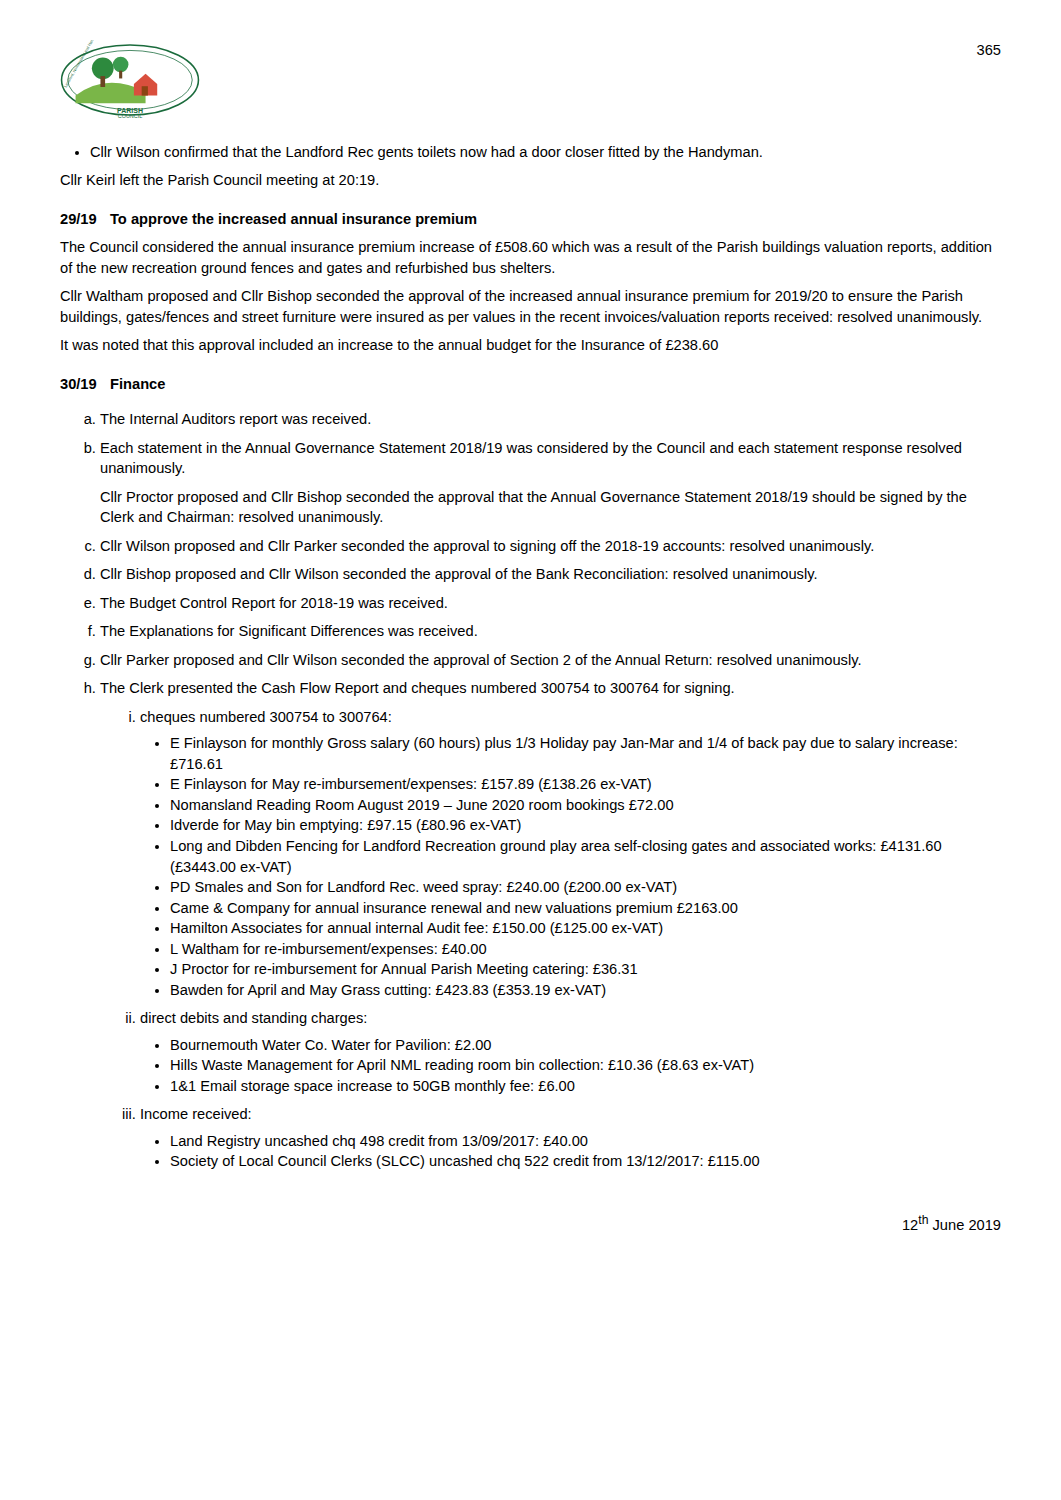PARISH COUNCIL Landford, Nomansland and Hamptworth
365
Cllr Wilson confirmed that the Landford Rec gents toilets now had a door closer fitted by the Handyman.
Cllr Keirl left the Parish Council meeting at 20:19.
29/19 To approve the increased annual insurance premium
The Council considered the annual insurance premium increase of £508.60 which was a result of the Parish buildings valuation reports, addition of the new recreation ground fences and gates and refurbished bus shelters.
Cllr Waltham proposed and Cllr Bishop seconded the approval of the increased annual insurance premium for 2019/20 to ensure the Parish buildings, gates/fences and street furniture were insured as per values in the recent invoices/valuation reports received: resolved unanimously.
It was noted that this approval included an increase to the annual budget for the Insurance of £238.60
30/19 Finance
The Internal Auditors report was received.
Each statement in the Annual Governance Statement 2018/19 was considered by the Council and each statement response resolved unanimously.
Cllr Proctor proposed and Cllr Bishop seconded the approval that the Annual Governance Statement 2018/19 should be signed by the Clerk and Chairman: resolved unanimously.
Cllr Wilson proposed and Cllr Parker seconded the approval to signing off the 2018-19 accounts: resolved unanimously.
Cllr Bishop proposed and Cllr Wilson seconded the approval of the Bank Reconciliation: resolved unanimously.
The Budget Control Report for 2018-19 was received.
The Explanations for Significant Differences was received.
Cllr Parker proposed and Cllr Wilson seconded the approval of Section 2 of the Annual Return: resolved unanimously.
The Clerk presented the Cash Flow Report and cheques numbered 300754 to 300764 for signing.
cheques numbered 300754 to 300764:
E Finlayson for monthly Gross salary (60 hours) plus 1/3 Holiday pay Jan-Mar and 1/4 of back pay due to salary increase: £716.61
E Finlayson for May re-imbursement/expenses: £157.89 (£138.26 ex-VAT)
Nomansland Reading Room August 2019 – June 2020 room bookings £72.00
Idverde for May bin emptying: £97.15 (£80.96 ex-VAT)
Long and Dibden Fencing for Landford Recreation ground play area self-closing gates and associated works: £4131.60 (£3443.00 ex-VAT)
PD Smales and Son for Landford Rec. weed spray: £240.00 (£200.00 ex-VAT)
Came & Company for annual insurance renewal and new valuations premium £2163.00
Hamilton Associates for annual internal Audit fee: £150.00 (£125.00 ex-VAT)
L Waltham for re-imbursement/expenses: £40.00
J Proctor for re-imbursement for Annual Parish Meeting catering: £36.31
Bawden for April and May Grass cutting: £423.83 (£353.19 ex-VAT)
direct debits and standing charges:
Bournemouth Water Co. Water for Pavilion: £2.00
Hills Waste Management for April NML reading room bin collection: £10.36 (£8.63 ex-VAT)
1&1 Email storage space increase to 50GB monthly fee: £6.00
Income received:
Land Registry uncashed chq 498 credit from 13/09/2017: £40.00
Society of Local Council Clerks (SLCC) uncashed chq 522 credit from 13/12/2017: £115.00
12th June 2019